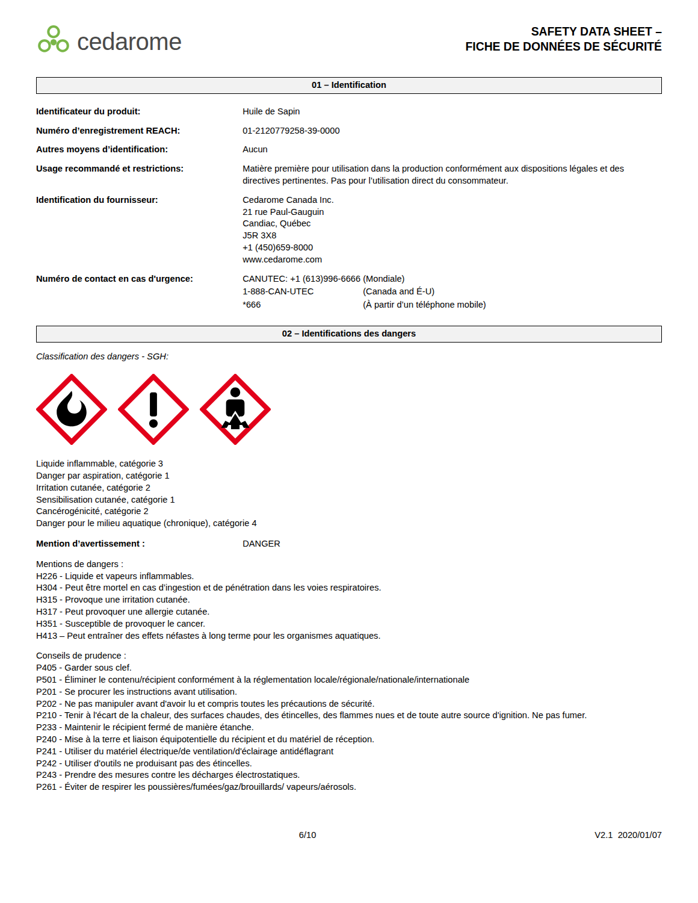cedarome
SAFETY DATA SHEET –
FICHE DE DONNÉES DE SÉCURITÉ
01 – Identification
| Identificateur du produit: | Huile de Sapin |
| Numéro d’enregistrement REACH: | 01-2120779258-39-0000 |
| Autres moyens d’identification: | Aucun |
| Usage recommandé et restrictions: | Matière première pour utilisation dans la production conformément aux dispositions légales et des directives pertinentes. Pas pour l’utilisation direct du consommateur. |
| Identification du fournisseur: | Cedarome Canada Inc. 21 rue Paul-Gauguin Candiac, Québec J5R 3X8 +1 (450)659-8000 www.cedarome.com |
| Numéro de contact en cas d'urgence: | CANUTEC: +1 (613)996-6666 (Mondiale) 1-888-CAN-UTEC (Canada and É-U) *666 (À partir d’un téléphone mobile) |
02 – Identifications des dangers
Classification des dangers - SGH:
Liquide inflammable, catégorie 3
Danger par aspiration, catégorie 1
Irritation cutanée, catégorie 2
Sensibilisation cutanée, catégorie 1
Cancérogénicité, catégorie 2
Danger pour le milieu aquatique (chronique), catégorie 4
Mention d’avertissement :
DANGER
Mentions de dangers :
H226 - Liquide et vapeurs inflammables.
H304 - Peut être mortel en cas d’ingestion et de pénétration dans les voies respiratoires.
H315 - Provoque une irritation cutanée.
H317 - Peut provoquer une allergie cutanée.
H351 - Susceptible de provoquer le cancer.
H413 – Peut entraîner des effets néfastes à long terme pour les organismes aquatiques.
Conseils de prudence :
P405 - Garder sous clef.
P501 - Éliminer le contenu/récipient conformément à la réglementation locale/régionale/nationale/internationale
P201 - Se procurer les instructions avant utilisation.
P202 - Ne pas manipuler avant d'avoir lu et compris toutes les précautions de sécurité.
P210 - Tenir à l'écart de la chaleur, des surfaces chaudes, des étincelles, des flammes nues et de toute autre source d'ignition. Ne pas fumer.
P233 - Maintenir le récipient fermé de manière étanche.
P240 - Mise à la terre et liaison équipotentielle du récipient et du matériel de réception.
P241 - Utiliser du matériel électrique/de ventilation/d'éclairage antidéflagrant
P242 - Utiliser d'outils ne produisant pas des étincelles.
P243 - Prendre des mesures contre les décharges électrostatiques.
P261 - Éviter de respirer les poussières/fumées/gaz/brouillards/ vapeurs/aérosols.
6/10
V2.1 2020/01/07